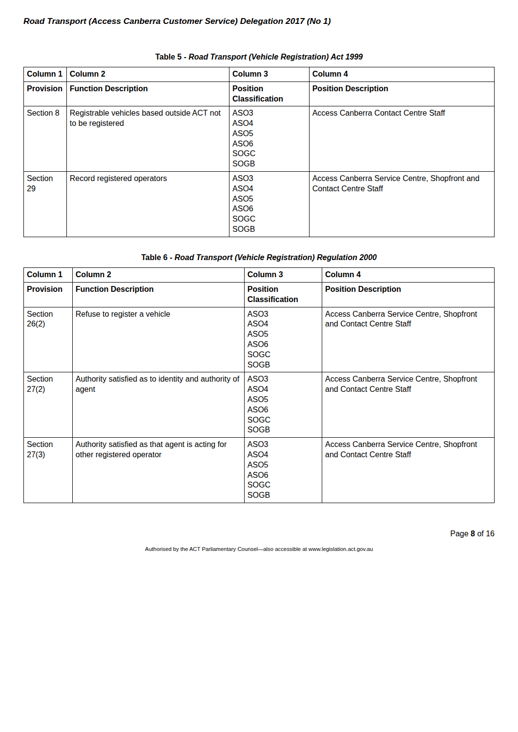Road Transport (Access Canberra Customer Service) Delegation 2017 (No 1)
Table 5 - Road Transport (Vehicle Registration) Act 1999
| Column 1 | Column 2 | Column 3 | Column 4 |
| --- | --- | --- | --- |
| Provision | Function Description | Position Classification | Position Description |
| Section 8 | Registrable vehicles based outside ACT not to be registered | ASO3 ASO4 ASO5 ASO6 SOGC SOGB | Access Canberra Contact Centre Staff |
| Section 29 | Record registered operators | ASO3 ASO4 ASO5 ASO6 SOGC SOGB | Access Canberra Service Centre, Shopfront and Contact Centre Staff |
Table 6 - Road Transport (Vehicle Registration) Regulation 2000
| Column 1 | Column 2 | Column 3 | Column 4 |
| --- | --- | --- | --- |
| Provision | Function Description | Position Classification | Position Description |
| Section 26(2) | Refuse to register a vehicle | ASO3 ASO4 ASO5 ASO6 SOGC SOGB | Access Canberra Service Centre, Shopfront and Contact Centre Staff |
| Section 27(2) | Authority satisfied as to identity and authority of agent | ASO3 ASO4 ASO5 ASO6 SOGC SOGB | Access Canberra Service Centre, Shopfront and Contact Centre Staff |
| Section 27(3) | Authority satisfied as that agent is acting for other registered operator | ASO3 ASO4 ASO5 ASO6 SOGC SOGB | Access Canberra Service Centre, Shopfront and Contact Centre Staff |
Page 8 of 16
Authorised by the ACT Parliamentary Counsel—also accessible at www.legislation.act.gov.au